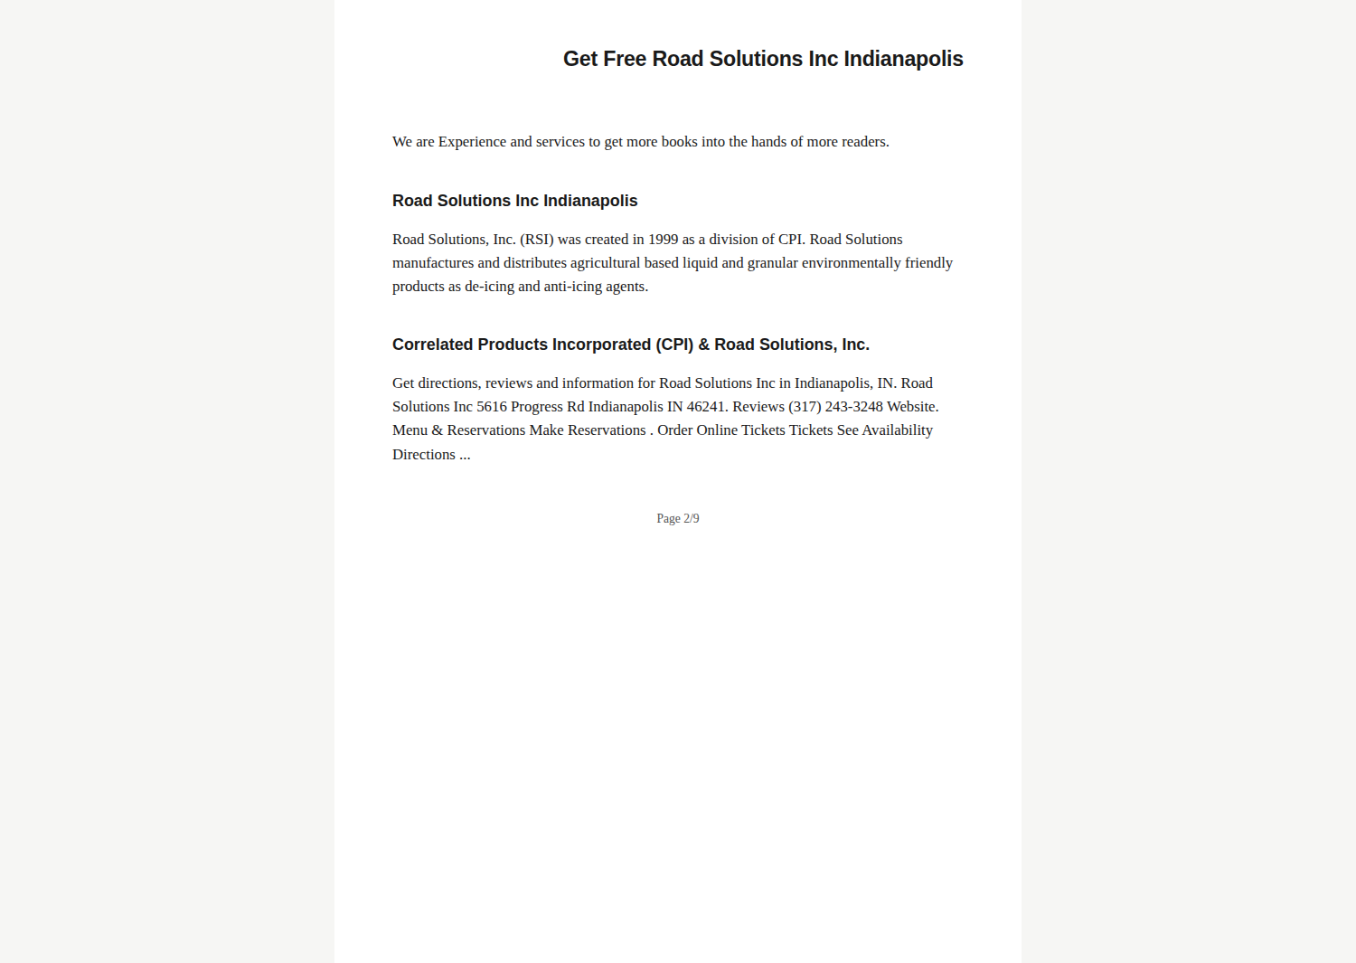Get Free Road Solutions Inc Indianapolis
We are Experience and services to get more books into the hands of more readers.
Road Solutions Inc Indianapolis
Road Solutions, Inc. (RSI) was created in 1999 as a division of CPI. Road Solutions manufactures and distributes agricultural based liquid and granular environmentally friendly products as de-icing and anti-icing agents.
Correlated Products Incorporated (CPI) & Road Solutions, Inc.
Get directions, reviews and information for Road Solutions Inc in Indianapolis, IN. Road Solutions Inc 5616 Progress Rd Indianapolis IN 46241. Reviews (317) 243-3248 Website. Menu & Reservations Make Reservations . Order Online Tickets Tickets See Availability Directions ...
Page 2/9